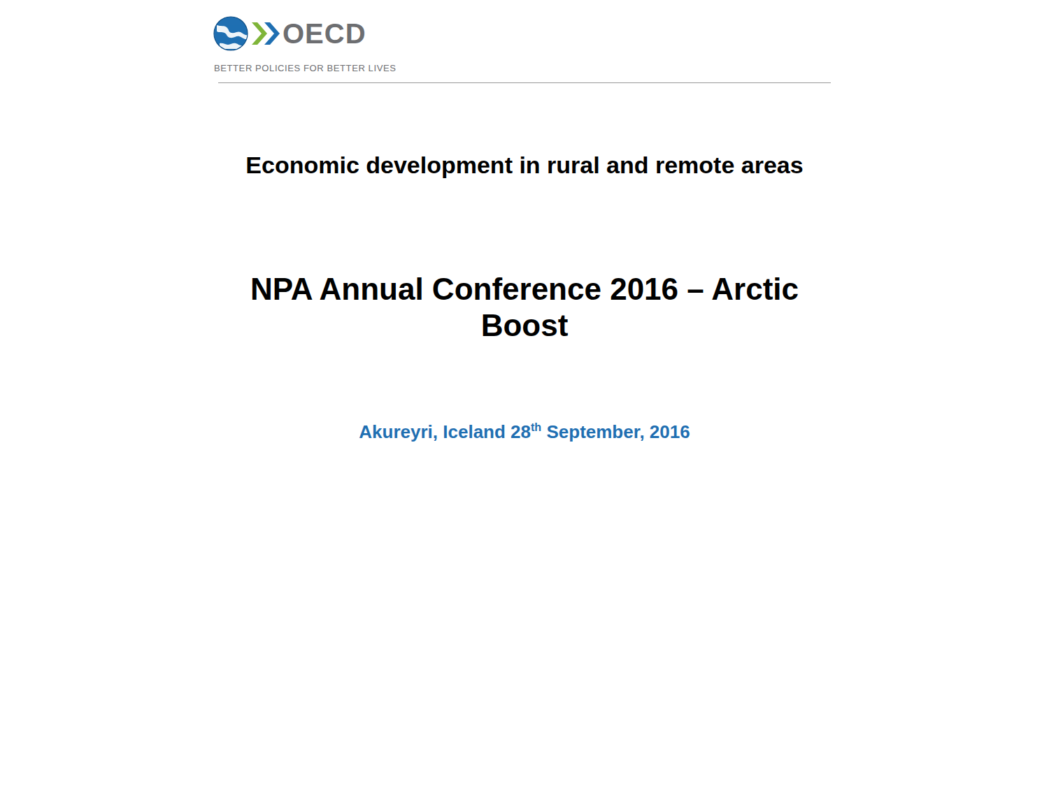OECD BETTER POLICIES FOR BETTER LIVES
Economic development in rural and remote areas
NPA Annual Conference 2016 – Arctic Boost
Akureyri, Iceland 28th September, 2016